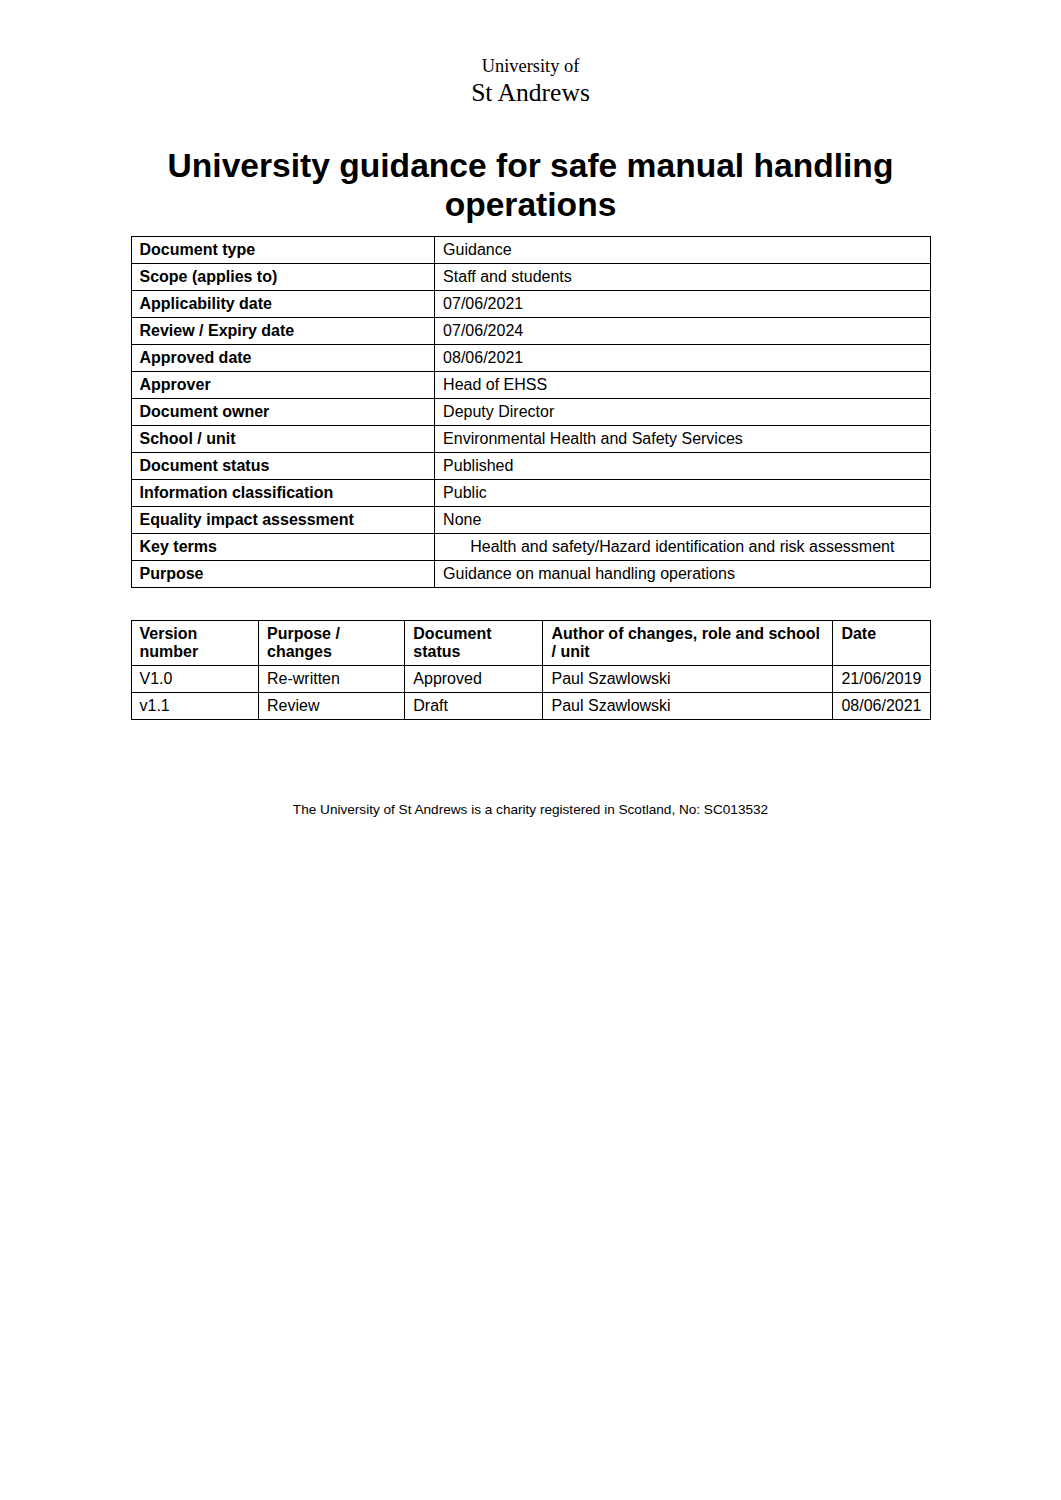University of St Andrews
University guidance for safe manual handling operations
| Document type | Guidance |
| Scope (applies to) | Staff and students |
| Applicability date | 07/06/2021 |
| Review / Expiry date | 07/06/2024 |
| Approved date | 08/06/2021 |
| Approver | Head of EHSS |
| Document owner | Deputy Director |
| School / unit | Environmental Health and Safety Services |
| Document status | Published |
| Information classification | Public |
| Equality impact assessment | None |
| Key terms | Health and safety/Hazard identification and risk assessment |
| Purpose | Guidance on manual handling operations |
| Version number | Purpose / changes | Document status | Author of changes, role and school / unit | Date |
| --- | --- | --- | --- | --- |
| V1.0 | Re-written | Approved | Paul Szawlowski | 21/06/2019 |
| v1.1 | Review | Draft | Paul Szawlowski | 08/06/2021 |
The University of St Andrews is a charity registered in Scotland, No: SC013532